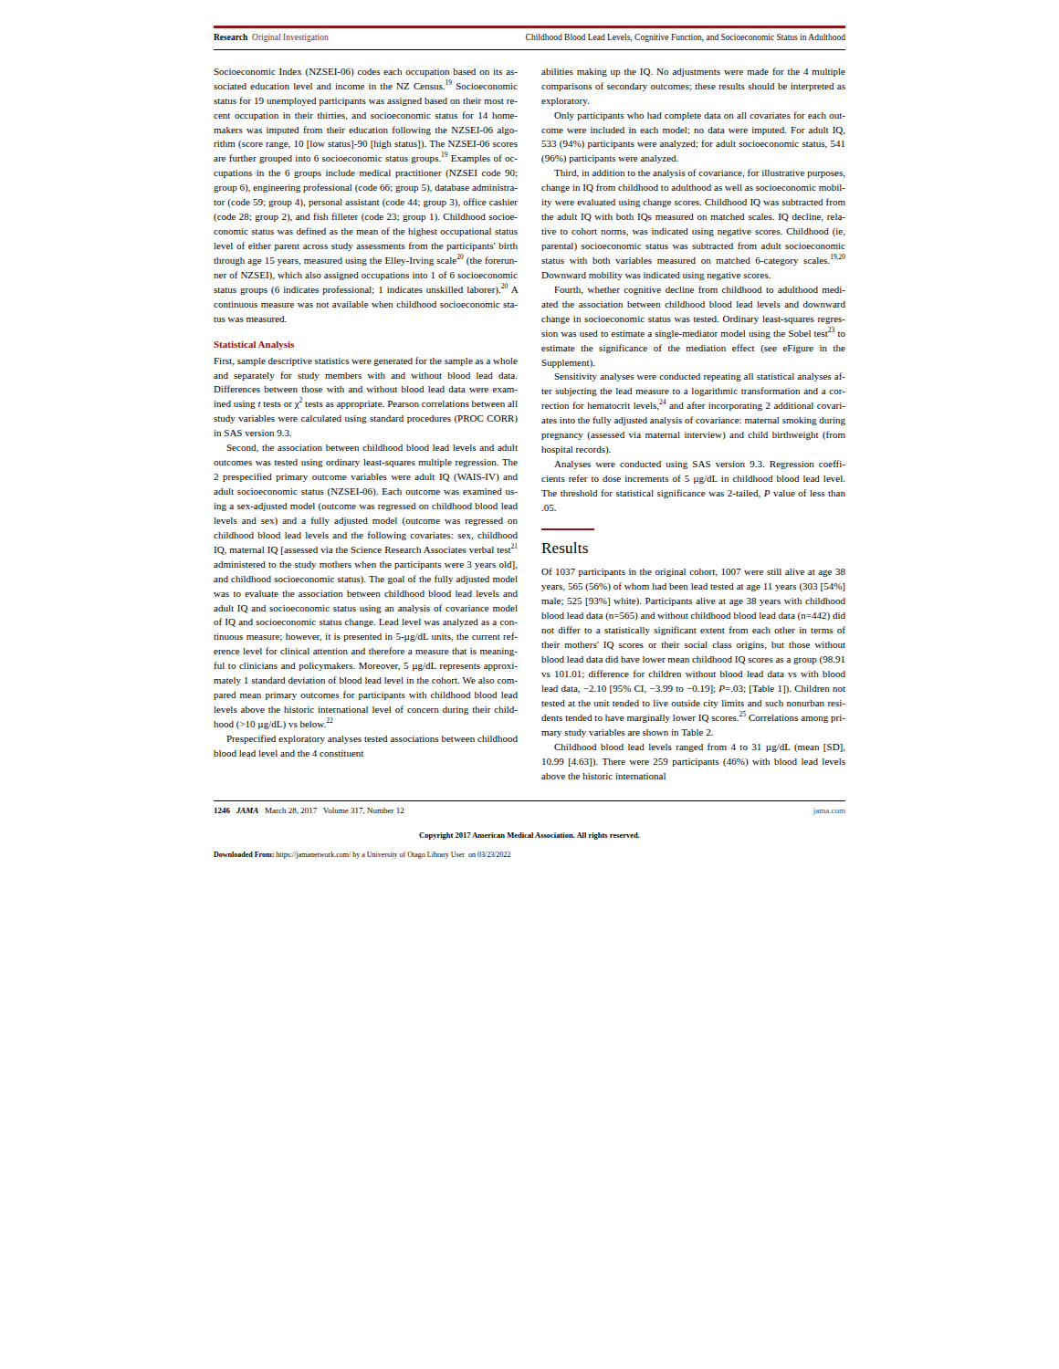Research Original Investigation
Childhood Blood Lead Levels, Cognitive Function, and Socioeconomic Status in Adulthood
Socioeconomic Index (NZSEI-06) codes each occupation based on its associated education level and income in the NZ Census.19 Socioeconomic status for 19 unemployed participants was assigned based on their most recent occupation in their thirties, and socioeconomic status for 14 homemakers was imputed from their education following the NZSEI-06 algorithm (score range, 10 [low status]-90 [high status]). The NZSEI-06 scores are further grouped into 6 socioeconomic status groups.19 Examples of occupations in the 6 groups include medical practitioner (NZSEI code 90; group 6), engineering professional (code 66; group 5), database administrator (code 59; group 4), personal assistant (code 44; group 3), office cashier (code 28; group 2), and fish filleter (code 23; group 1). Childhood socioeconomic status was defined as the mean of the highest occupational status level of either parent across study assessments from the participants' birth through age 15 years, measured using the Elley-Irving scale20 (the forerunner of NZSEI), which also assigned occupations into 1 of 6 socioeconomic status groups (6 indicates professional; 1 indicates unskilled laborer).20 A continuous measure was not available when childhood socioeconomic status was measured.
Statistical Analysis
First, sample descriptive statistics were generated for the sample as a whole and separately for study members with and without blood lead data. Differences between those with and without blood lead data were examined using t tests or χ2 tests as appropriate. Pearson correlations between all study variables were calculated using standard procedures (PROC CORR) in SAS version 9.3.
Second, the association between childhood blood lead levels and adult outcomes was tested using ordinary least-squares multiple regression. The 2 prespecified primary outcome variables were adult IQ (WAIS-IV) and adult socioeconomic status (NZSEI-06). Each outcome was examined using a sex-adjusted model (outcome was regressed on childhood blood lead levels and sex) and a fully adjusted model (outcome was regressed on childhood blood lead levels and the following covariates: sex, childhood IQ, maternal IQ [assessed via the Science Research Associates verbal test21 administered to the study mothers when the participants were 3 years old], and childhood socioeconomic status). The goal of the fully adjusted model was to evaluate the association between childhood blood lead levels and adult IQ and socioeconomic status using an analysis of covariance model of IQ and socioeconomic status change. Lead level was analyzed as a continuous measure; however, it is presented in 5-µg/dL units, the current reference level for clinical attention and therefore a measure that is meaningful to clinicians and policymakers. Moreover, 5 µg/dL represents approximately 1 standard deviation of blood lead level in the cohort. We also compared mean primary outcomes for participants with childhood blood lead levels above the historic international level of concern during their childhood (>10 µg/dL) vs below.22
Prespecified exploratory analyses tested associations between childhood blood lead level and the 4 constituent
abilities making up the IQ. No adjustments were made for the 4 multiple comparisons of secondary outcomes; these results should be interpreted as exploratory.
Only participants who had complete data on all covariates for each outcome were included in each model; no data were imputed. For adult IQ, 533 (94%) participants were analyzed; for adult socioeconomic status, 541 (96%) participants were analyzed.
Third, in addition to the analysis of covariance, for illustrative purposes, change in IQ from childhood to adulthood as well as socioeconomic mobility were evaluated using change scores. Childhood IQ was subtracted from the adult IQ with both IQs measured on matched scales. IQ decline, relative to cohort norms, was indicated using negative scores. Childhood (ie, parental) socioeconomic status was subtracted from adult socioeconomic status with both variables measured on matched 6-category scales.19,20 Downward mobility was indicated using negative scores.
Fourth, whether cognitive decline from childhood to adulthood mediated the association between childhood blood lead levels and downward change in socioeconomic status was tested. Ordinary least-squares regression was used to estimate a single-mediator model using the Sobel test23 to estimate the significance of the mediation effect (see eFigure in the Supplement).
Sensitivity analyses were conducted repeating all statistical analyses after subjecting the lead measure to a logarithmic transformation and a correction for hematocrit levels,24 and after incorporating 2 additional covariates into the fully adjusted analysis of covariance: maternal smoking during pregnancy (assessed via maternal interview) and child birthweight (from hospital records).
Analyses were conducted using SAS version 9.3. Regression coefficients refer to dose increments of 5 µg/dL in childhood blood lead level. The threshold for statistical significance was 2-tailed, P value of less than .05.
Results
Of 1037 participants in the original cohort, 1007 were still alive at age 38 years, 565 (56%) of whom had been lead tested at age 11 years (303 [54%] male; 525 [93%] white). Participants alive at age 38 years with childhood blood lead data (n=565) and without childhood blood lead data (n=442) did not differ to a statistically significant extent from each other in terms of their mothers' IQ scores or their social class origins, but those without blood lead data did have lower mean childhood IQ scores as a group (98.91 vs 101.01; difference for children without blood lead data vs with blood lead data, −2.10 [95% CI, −3.99 to −0.19]; P=.03; [Table 1]). Children not tested at the unit tended to live outside city limits and such nonurban residents tended to have marginally lower IQ scores.25 Correlations among primary study variables are shown in Table 2.
Childhood blood lead levels ranged from 4 to 31 µg/dL (mean [SD], 10.99 [4.63]). There were 259 participants (46%) with blood lead levels above the historic international
1246 JAMA March 28, 2017 Volume 317, Number 12
jama.com
Copyright 2017 American Medical Association. All rights reserved.
Downloaded From: https://jamanetwork.com/ by a University of Otago Library User on 03/23/2022